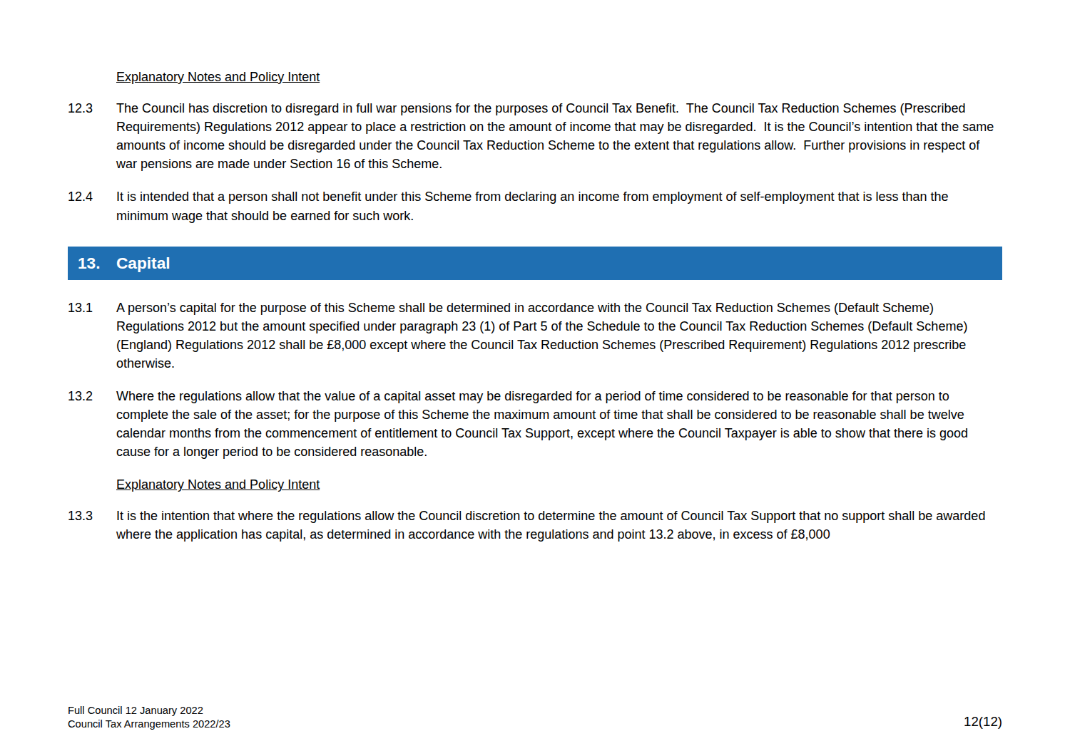Explanatory Notes and Policy Intent
12.3
The Council has discretion to disregard in full war pensions for the purposes of Council Tax Benefit. The Council Tax Reduction Schemes (Prescribed Requirements) Regulations 2012 appear to place a restriction on the amount of income that may be disregarded. It is the Council’s intention that the same amounts of income should be disregarded under the Council Tax Reduction Scheme to the extent that regulations allow. Further provisions in respect of war pensions are made under Section 16 of this Scheme.
12.4
It is intended that a person shall not benefit under this Scheme from declaring an income from employment of self-employment that is less than the minimum wage that should be earned for such work.
13. Capital
13.1
A person’s capital for the purpose of this Scheme shall be determined in accordance with the Council Tax Reduction Schemes (Default Scheme) Regulations 2012 but the amount specified under paragraph 23 (1) of Part 5 of the Schedule to the Council Tax Reduction Schemes (Default Scheme) (England) Regulations 2012 shall be £8,000 except where the Council Tax Reduction Schemes (Prescribed Requirement) Regulations 2012 prescribe otherwise.
13.2
Where the regulations allow that the value of a capital asset may be disregarded for a period of time considered to be reasonable for that person to complete the sale of the asset; for the purpose of this Scheme the maximum amount of time that shall be considered to be reasonable shall be twelve calendar months from the commencement of entitlement to Council Tax Support, except where the Council Taxpayer is able to show that there is good cause for a longer period to be considered reasonable.
Explanatory Notes and Policy Intent
13.3
It is the intention that where the regulations allow the Council discretion to determine the amount of Council Tax Support that no support shall be awarded where the application has capital, as determined in accordance with the regulations and point 13.2 above, in excess of £8,000
Full Council 12 January 2022
Council Tax Arrangements 2022/23
12(12)